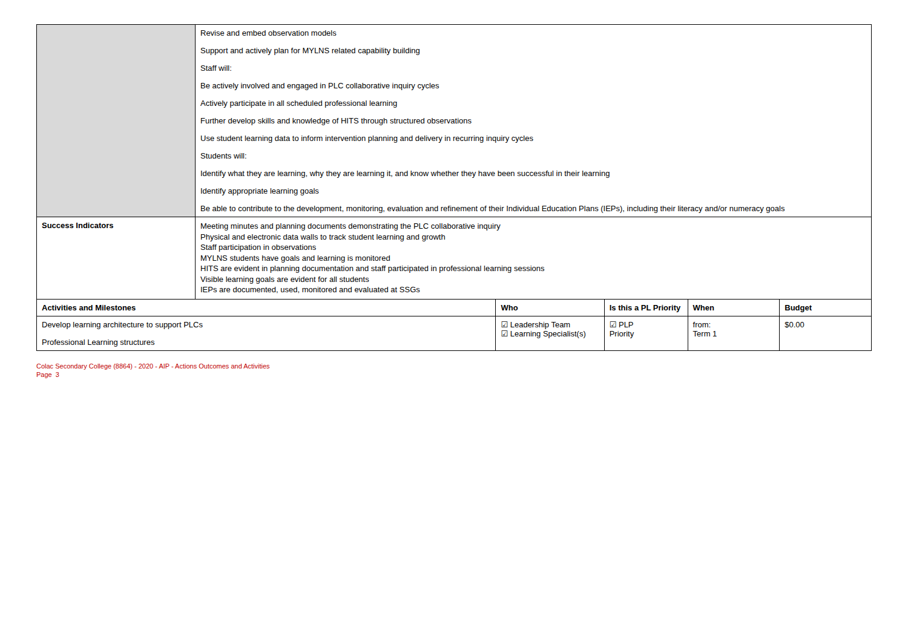| | Revise and embed observation models Support and actively plan for MYLNS related capability building Staff will: Be actively involved and engaged in PLC collaborative inquiry cycles Actively participate in all scheduled professional learning Further develop skills and knowledge of HITS through structured observations Use student learning data to inform intervention planning and delivery in recurring inquiry cycles Students will: Identify what they are learning, why they are learning it, and know whether they have been successful in their learning Identify appropriate learning goals Be able to contribute to the development, monitoring, evaluation and refinement of their Individual Education Plans (IEPs), including their literacy and/or numeracy goals |
| Success Indicators | Meeting minutes and planning documents demonstrating the PLC collaborative inquiry Physical and electronic data walls to track student learning and growth Staff participation in observations MYLNS students have goals and learning is monitored HITS are evident in planning documentation and staff participated in professional learning sessions Visible learning goals are evident for all students IEPs are documented, used, monitored and evaluated at SSGs |
| Activities and Milestones | Who | Is this a PL Priority | When | Budget |
| Develop learning architecture to support PLCs Professional Learning structures | ☑ Leadership Team ☑ Learning Specialist(s) | ☑ PLP Priority | from: Term 1 | $0.00 |
Colac Secondary College (8864) - 2020 - AIP - Actions Outcomes and Activities
Page 3